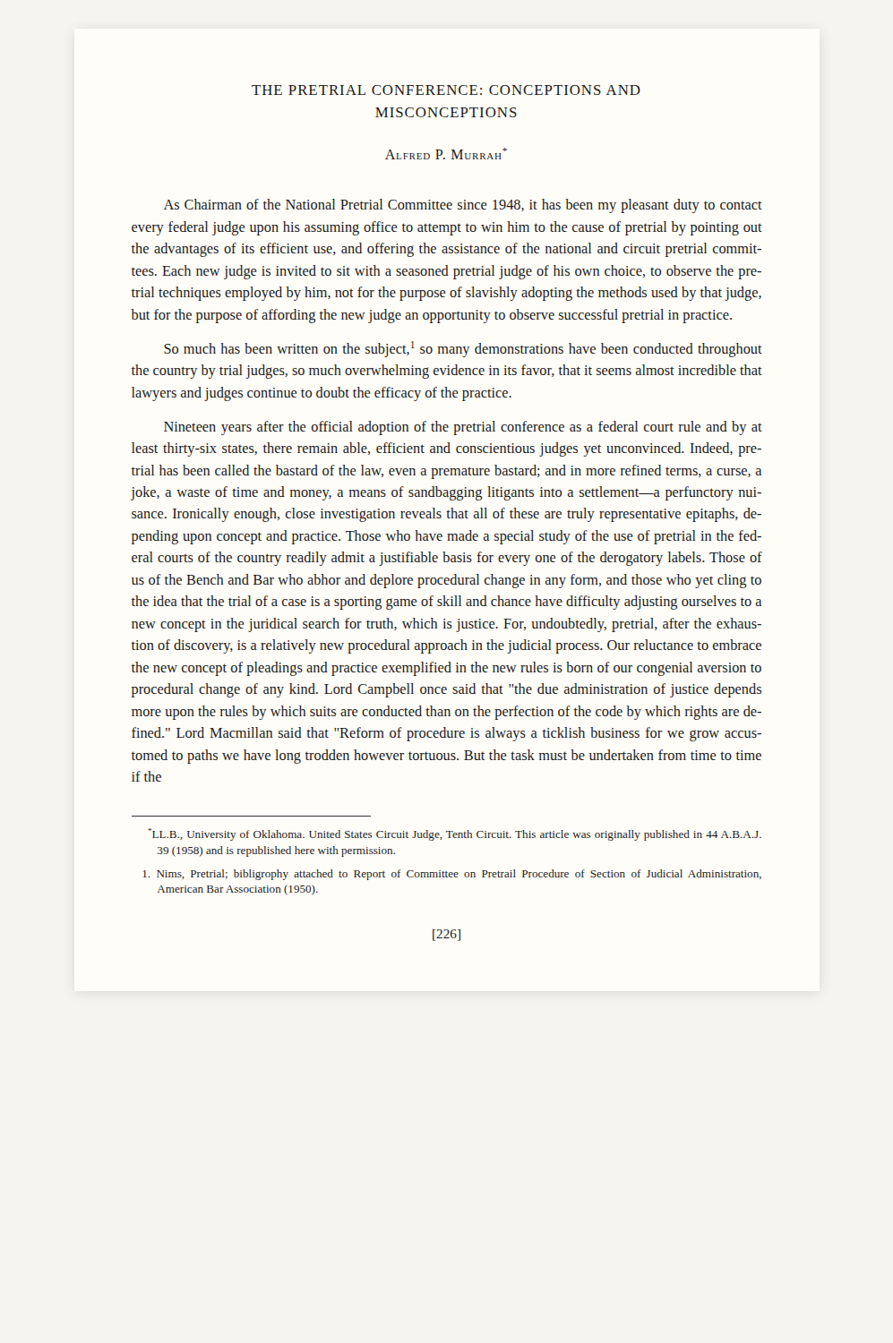The Pretrial Conference: Conceptions and
Misconceptions
Alfred P. Murrah*
As Chairman of the National Pretrial Committee since 1948, it has been my pleasant duty to contact every federal judge upon his assuming office to attempt to win him to the cause of pretrial by pointing out the advantages of its efficient use, and offering the assistance of the national and circuit pretrial committees. Each new judge is invited to sit with a seasoned pretrial judge of his own choice, to observe the pretrial techniques employed by him, not for the purpose of slavishly adopting the methods used by that judge, but for the purpose of affording the new judge an opportunity to observe successful pretrial in practice.
So much has been written on the subject,1 so many demonstrations have been conducted throughout the country by trial judges, so much overwhelming evidence in its favor, that it seems almost incredible that lawyers and judges continue to doubt the efficacy of the practice.
Nineteen years after the official adoption of the pretrial conference as a federal court rule and by at least thirty-six states, there remain able, efficient and conscientious judges yet unconvinced. Indeed, pretrial has been called the bastard of the law, even a premature bastard; and in more refined terms, a curse, a joke, a waste of time and money, a means of sandbagging litigants into a settlement—a perfunctory nuisance. Ironically enough, close investigation reveals that all of these are truly representative epitaphs, depending upon concept and practice. Those who have made a special study of the use of pretrial in the federal courts of the country readily admit a justifiable basis for every one of the derogatory labels. Those of us of the Bench and Bar who abhor and deplore procedural change in any form, and those who yet cling to the idea that the trial of a case is a sporting game of skill and chance have difficulty adjusting ourselves to a new concept in the juridical search for truth, which is justice. For, undoubtedly, pretrial, after the exhaustion of discovery, is a relatively new procedural approach in the judicial process. Our reluctance to embrace the new concept of pleadings and practice exemplified in the new rules is born of our congenial aversion to procedural change of any kind. Lord Campbell once said that "the due administration of justice depends more upon the rules by which suits are conducted than on the perfection of the code by which rights are defined." Lord Macmillan said that "Reform of procedure is always a ticklish business for we grow accustomed to paths we have long trodden however tortuous. But the task must be undertaken from time to time if the
*LL.B., University of Oklahoma. United States Circuit Judge, Tenth Circuit. This article was originally published in 44 A.B.A.J. 39 (1958) and is republished here with permission.
1. Nims, Pretrial; bibligrophy attached to Report of Committee on Pretrail Procedure of Section of Judicial Administration, American Bar Association (1950).
[226]